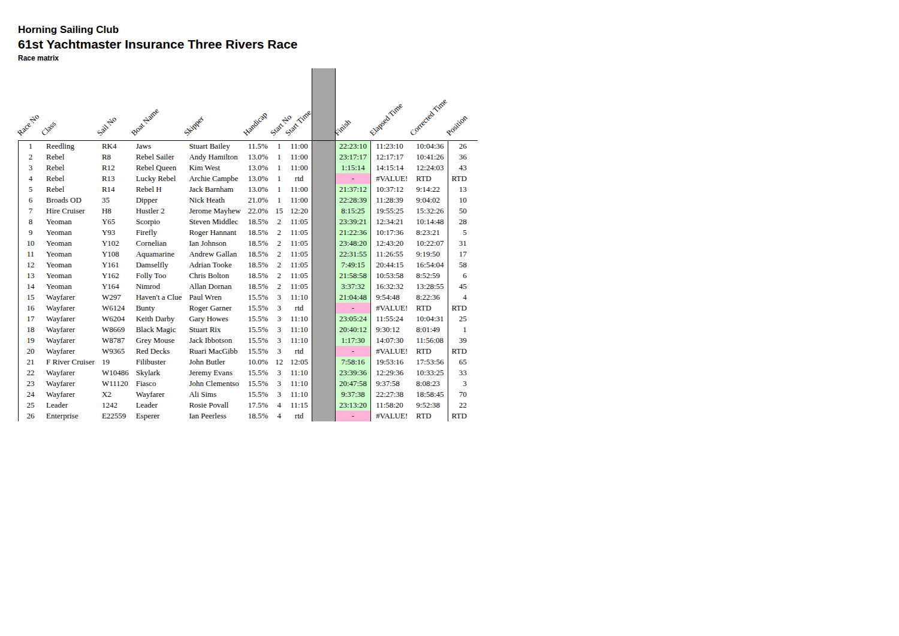Horning Sailing Club
61st Yachtmaster Insurance Three Rivers Race
Race matrix
| Race No | Class | Sail No | Boat Name | Skipper | Handicap | Start No | Start Time | | Finish | Elapsed Time | Corrected Time | Position |
| --- | --- | --- | --- | --- | --- | --- | --- | --- | --- | --- | --- | --- |
| 1 | Reedling | RK4 | Jaws | Stuart Bailey | 11.5% | 1 | 11:00 | | 22:23:10 | 11:23:10 | 10:04:36 | 26 |
| 2 | Rebel | R8 | Rebel Sailer | Andy Hamilton | 13.0% | 1 | 11:00 | | 23:17:17 | 12:17:17 | 10:41:26 | 36 |
| 3 | Rebel | R12 | Rebel Queen | Kim West | 13.0% | 1 | 11:00 | | 1:15:14 | 14:15:14 | 12:24:03 | 43 |
| 4 | Rebel | R13 | Lucky Rebel | Archie Campbe | 13.0% | 1 | rtd | | - | #VALUE! | RTD | RTD |
| 5 | Rebel | R14 | Rebel H | Jack Barnham | 13.0% | 1 | 11:00 | | 21:37:12 | 10:37:12 | 9:14:22 | 13 |
| 6 | Broads OD | 35 | Dipper | Nick Heath | 21.0% | 1 | 11:00 | | 22:28:39 | 11:28:39 | 9:04:02 | 10 |
| 7 | Hire Cruiser | H8 | Hustler 2 | Jerome Mayhew | 22.0% | 15 | 12:20 | | 8:15:25 | 19:55:25 | 15:32:26 | 50 |
| 8 | Yeoman | Y65 | Scorpio | Steven Middlec | 18.5% | 2 | 11:05 | | 23:39:21 | 12:34:21 | 10:14:48 | 28 |
| 9 | Yeoman | Y93 | Firefly | Roger Hannant | 18.5% | 2 | 11:05 | | 21:22:36 | 10:17:36 | 8:23:21 | 5 |
| 10 | Yeoman | Y102 | Cornelian | Ian Johnson | 18.5% | 2 | 11:05 | | 23:48:20 | 12:43:20 | 10:22:07 | 31 |
| 11 | Yeoman | Y108 | Aquamarine | Andrew Gallan | 18.5% | 2 | 11:05 | | 22:31:55 | 11:26:55 | 9:19:50 | 17 |
| 12 | Yeoman | Y161 | Damselfly | Adrian Tooke | 18.5% | 2 | 11:05 | | 7:49:15 | 20:44:15 | 16:54:04 | 58 |
| 13 | Yeoman | Y162 | Folly Too | Chris Bolton | 18.5% | 2 | 11:05 | | 21:58:58 | 10:53:58 | 8:52:59 | 6 |
| 14 | Yeoman | Y164 | Nimrod | Allan Dornan | 18.5% | 2 | 11:05 | | 3:37:32 | 16:32:32 | 13:28:55 | 45 |
| 15 | Wayfarer | W297 | Haven't a Clue | Paul Wren | 15.5% | 3 | 11:10 | | 21:04:48 | 9:54:48 | 8:22:36 | 4 |
| 16 | Wayfarer | W6124 | Bunty | Roger Garner | 15.5% | 3 | rtd | | - | #VALUE! | RTD | RTD |
| 17 | Wayfarer | W6204 | Keith Darby | Gary Howes | 15.5% | 3 | 11:10 | | 23:05:24 | 11:55:24 | 10:04:31 | 25 |
| 18 | Wayfarer | W8669 | Black Magic | Stuart Rix | 15.5% | 3 | 11:10 | | 20:40:12 | 9:30:12 | 8:01:49 | 1 |
| 19 | Wayfarer | W8787 | Grey Mouse | Jack Ibbotson | 15.5% | 3 | 11:10 | | 1:17:30 | 14:07:30 | 11:56:08 | 39 |
| 20 | Wayfarer | W9365 | Red Decks | Ruari MacGibb | 15.5% | 3 | rtd | | - | #VALUE! | RTD | RTD |
| 21 | F River Cruiser | 19 | Filibuster | John Butler | 10.0% | 12 | 12:05 | | 7:58:16 | 19:53:16 | 17:53:56 | 65 |
| 22 | Wayfarer | W10486 | Skylark | Jeremy Evans | 15.5% | 3 | 11:10 | | 23:39:36 | 12:29:36 | 10:33:25 | 33 |
| 23 | Wayfarer | W11120 | Fiasco | John Clementso | 15.5% | 3 | 11:10 | | 20:47:58 | 9:37:58 | 8:08:23 | 3 |
| 24 | Wayfarer | X2 | Wayfarer | Ali Sims | 15.5% | 3 | 11:10 | | 9:37:38 | 22:27:38 | 18:58:45 | 70 |
| 25 | Leader | 1242 | Leader | Rosie Povall | 17.5% | 4 | 11:15 | | 23:13:20 | 11:58:20 | 9:52:38 | 22 |
| 26 | Enterprise | E22559 | Esperer | Ian Peerless | 18.5% | 4 | rtd | | - | #VALUE! | RTD | RTD |